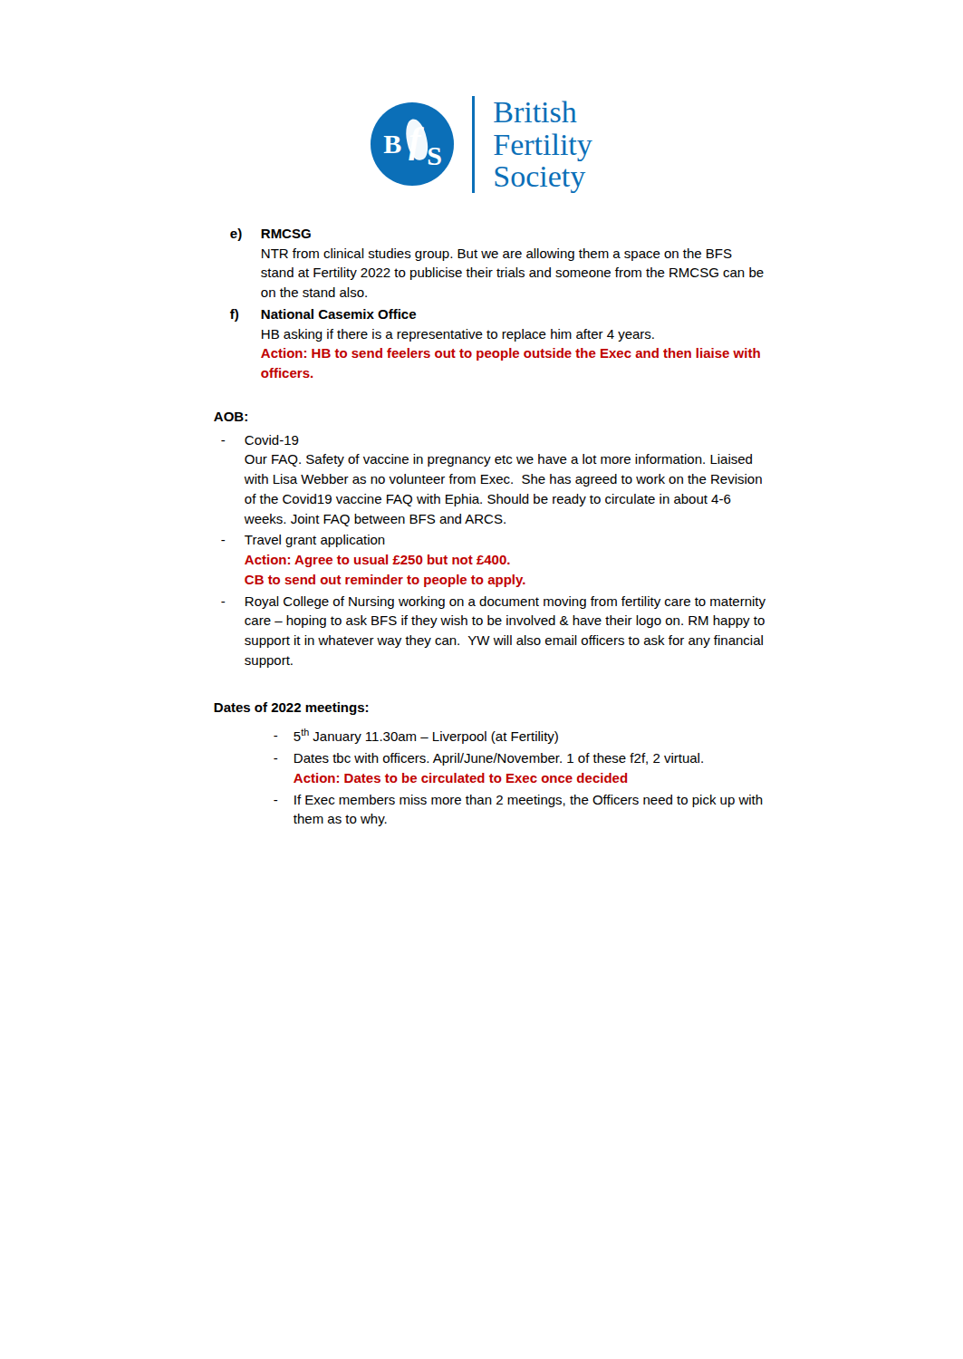B f S
British
Fertility
Society
e) RMCSG
NTR from clinical studies group. But we are allowing them a space on the BFS stand at Fertility 2022 to publicise their trials and someone from the RMCSG can be on the stand also.
f) National Casemix Office
HB asking if there is a representative to replace him after 4 years.
Action: HB to send feelers out to people outside the Exec and then liaise with officers.
AOB:
Covid-19
Our FAQ. Safety of vaccine in pregnancy etc we have a lot more information. Liaised with Lisa Webber as no volunteer from Exec. She has agreed to work on the Revision of the Covid19 vaccine FAQ with Ephia. Should be ready to circulate in about 4-6 weeks. Joint FAQ between BFS and ARCS.
Travel grant application
Action: Agree to usual £250 but not £400.
CB to send out reminder to people to apply.
Royal College of Nursing working on a document moving from fertility care to maternity care – hoping to ask BFS if they wish to be involved & have their logo on. RM happy to support it in whatever way they can. YW will also email officers to ask for any financial support.
Dates of 2022 meetings:
5th January 11.30am – Liverpool (at Fertility)
Dates tbc with officers. April/June/November. 1 of these f2f, 2 virtual.
Action: Dates to be circulated to Exec once decided
If Exec members miss more than 2 meetings, the Officers need to pick up with them as to why.